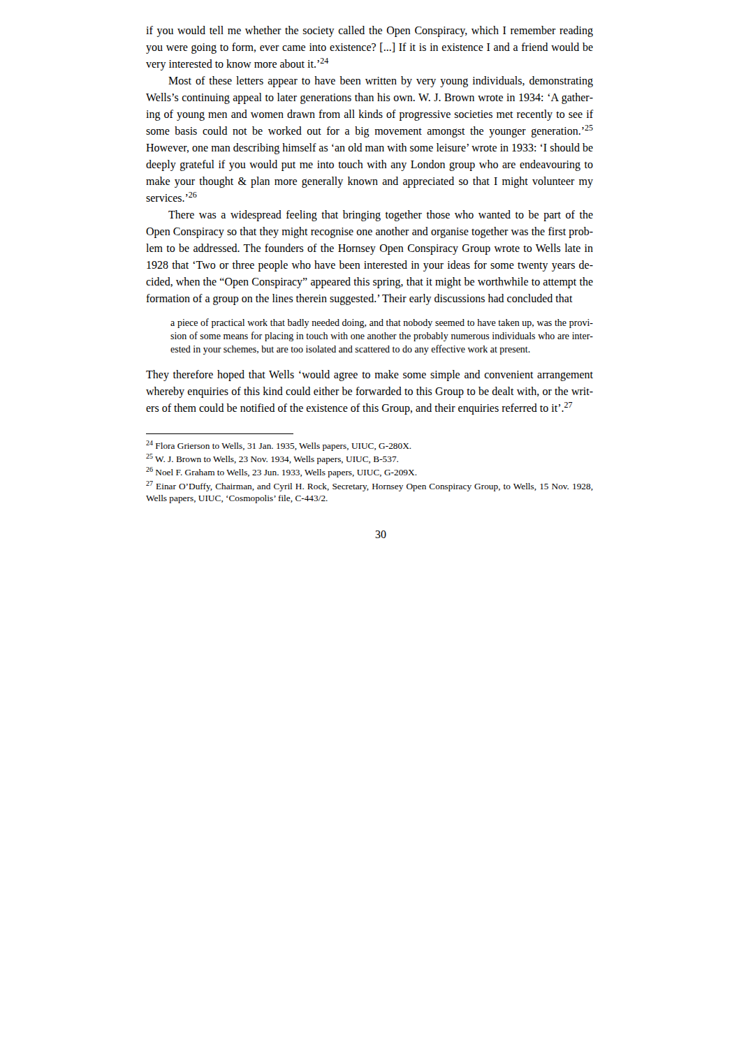if you would tell me whether the society called the Open Conspiracy, which I remember reading you were going to form, ever came into existence? [...] If it is in existence I and a friend would be very interested to know more about it.’24
Most of these letters appear to have been written by very young individuals, demonstrating Wells’s continuing appeal to later generations than his own. W. J. Brown wrote in 1934: ‘A gathering of young men and women drawn from all kinds of progressive societies met recently to see if some basis could not be worked out for a big movement amongst the younger generation.’25 However, one man describing himself as ‘an old man with some leisure’ wrote in 1933: ‘I should be deeply grateful if you would put me into touch with any London group who are endeavouring to make your thought & plan more generally known and appreciated so that I might volunteer my services.’26
There was a widespread feeling that bringing together those who wanted to be part of the Open Conspiracy so that they might recognise one another and organise together was the first problem to be addressed. The founders of the Hornsey Open Conspiracy Group wrote to Wells late in 1928 that ‘Two or three people who have been interested in your ideas for some twenty years decided, when the “Open Conspiracy” appeared this spring, that it might be worthwhile to attempt the formation of a group on the lines therein suggested.’ Their early discussions had concluded that
a piece of practical work that badly needed doing, and that nobody seemed to have taken up, was the provision of some means for placing in touch with one another the probably numerous individuals who are interested in your schemes, but are too isolated and scattered to do any effective work at present.
They therefore hoped that Wells ‘would agree to make some simple and convenient arrangement whereby enquiries of this kind could either be forwarded to this Group to be dealt with, or the writers of them could be notified of the existence of this Group, and their enquiries referred to it’.27
24 Flora Grierson to Wells, 31 Jan. 1935, Wells papers, UIUC, G-280X.
25 W. J. Brown to Wells, 23 Nov. 1934, Wells papers, UIUC, B-537.
26 Noel F. Graham to Wells, 23 Jun. 1933, Wells papers, UIUC, G-209X.
27 Einar O’Duffy, Chairman, and Cyril H. Rock, Secretary, Hornsey Open Conspiracy Group, to Wells, 15 Nov. 1928, Wells papers, UIUC, ‘Cosmopolis’ file, C-443/2.
30